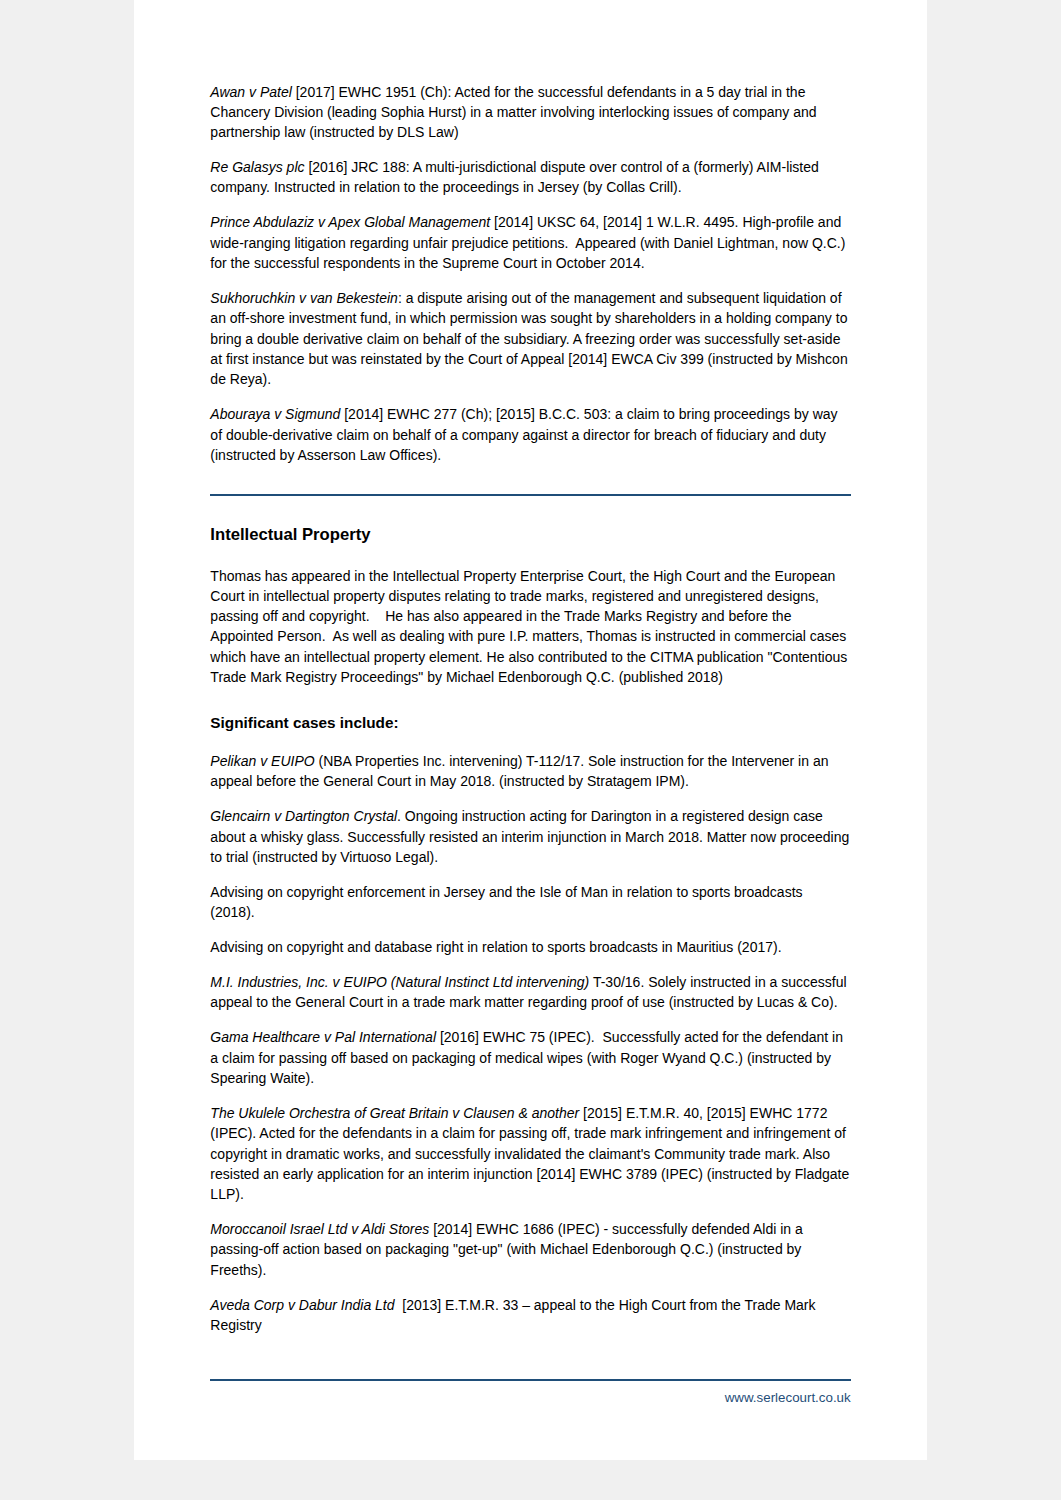Awan v Patel [2017] EWHC 1951 (Ch): Acted for the successful defendants in a 5 day trial in the Chancery Division (leading Sophia Hurst) in a matter involving interlocking issues of company and partnership law (instructed by DLS Law)
Re Galasys plc [2016] JRC 188: A multi-jurisdictional dispute over control of a (formerly) AIM-listed company. Instructed in relation to the proceedings in Jersey (by Collas Crill).
Prince Abdulaziz v Apex Global Management [2014] UKSC 64, [2014] 1 W.L.R. 4495. High-profile and wide-ranging litigation regarding unfair prejudice petitions. Appeared (with Daniel Lightman, now Q.C.) for the successful respondents in the Supreme Court in October 2014.
Sukhoruchkin v van Bekestein: a dispute arising out of the management and subsequent liquidation of an off-shore investment fund, in which permission was sought by shareholders in a holding company to bring a double derivative claim on behalf of the subsidiary. A freezing order was successfully set-aside at first instance but was reinstated by the Court of Appeal [2014] EWCA Civ 399 (instructed by Mishcon de Reya).
Abouraya v Sigmund [2014] EWHC 277 (Ch); [2015] B.C.C. 503: a claim to bring proceedings by way of double-derivative claim on behalf of a company against a director for breach of fiduciary and duty (instructed by Asserson Law Offices).
Intellectual Property
Thomas has appeared in the Intellectual Property Enterprise Court, the High Court and the European Court in intellectual property disputes relating to trade marks, registered and unregistered designs, passing off and copyright. He has also appeared in the Trade Marks Registry and before the Appointed Person. As well as dealing with pure I.P. matters, Thomas is instructed in commercial cases which have an intellectual property element. He also contributed to the CITMA publication "Contentious Trade Mark Registry Proceedings" by Michael Edenborough Q.C. (published 2018)
Significant cases include:
Pelikan v EUIPO (NBA Properties Inc. intervening) T-112/17. Sole instruction for the Intervener in an appeal before the General Court in May 2018. (instructed by Stratagem IPM).
Glencairn v Dartington Crystal. Ongoing instruction acting for Darington in a registered design case about a whisky glass. Successfully resisted an interim injunction in March 2018. Matter now proceeding to trial (instructed by Virtuoso Legal).
Advising on copyright enforcement in Jersey and the Isle of Man in relation to sports broadcasts (2018).
Advising on copyright and database right in relation to sports broadcasts in Mauritius (2017).
M.I. Industries, Inc. v EUIPO (Natural Instinct Ltd intervening) T-30/16. Solely instructed in a successful appeal to the General Court in a trade mark matter regarding proof of use (instructed by Lucas & Co).
Gama Healthcare v Pal International [2016] EWHC 75 (IPEC). Successfully acted for the defendant in a claim for passing off based on packaging of medical wipes (with Roger Wyand Q.C.) (instructed by Spearing Waite).
The Ukulele Orchestra of Great Britain v Clausen & another [2015] E.T.M.R. 40, [2015] EWHC 1772 (IPEC). Acted for the defendants in a claim for passing off, trade mark infringement and infringement of copyright in dramatic works, and successfully invalidated the claimant's Community trade mark. Also resisted an early application for an interim injunction [2014] EWHC 3789 (IPEC) (instructed by Fladgate LLP).
Moroccanoil Israel Ltd v Aldi Stores [2014] EWHC 1686 (IPEC) - successfully defended Aldi in a passing-off action based on packaging "get-up" (with Michael Edenborough Q.C.) (instructed by Freeths).
Aveda Corp v Dabur India Ltd [2013] E.T.M.R. 33 – appeal to the High Court from the Trade Mark Registry
www.serlecourt.co.uk